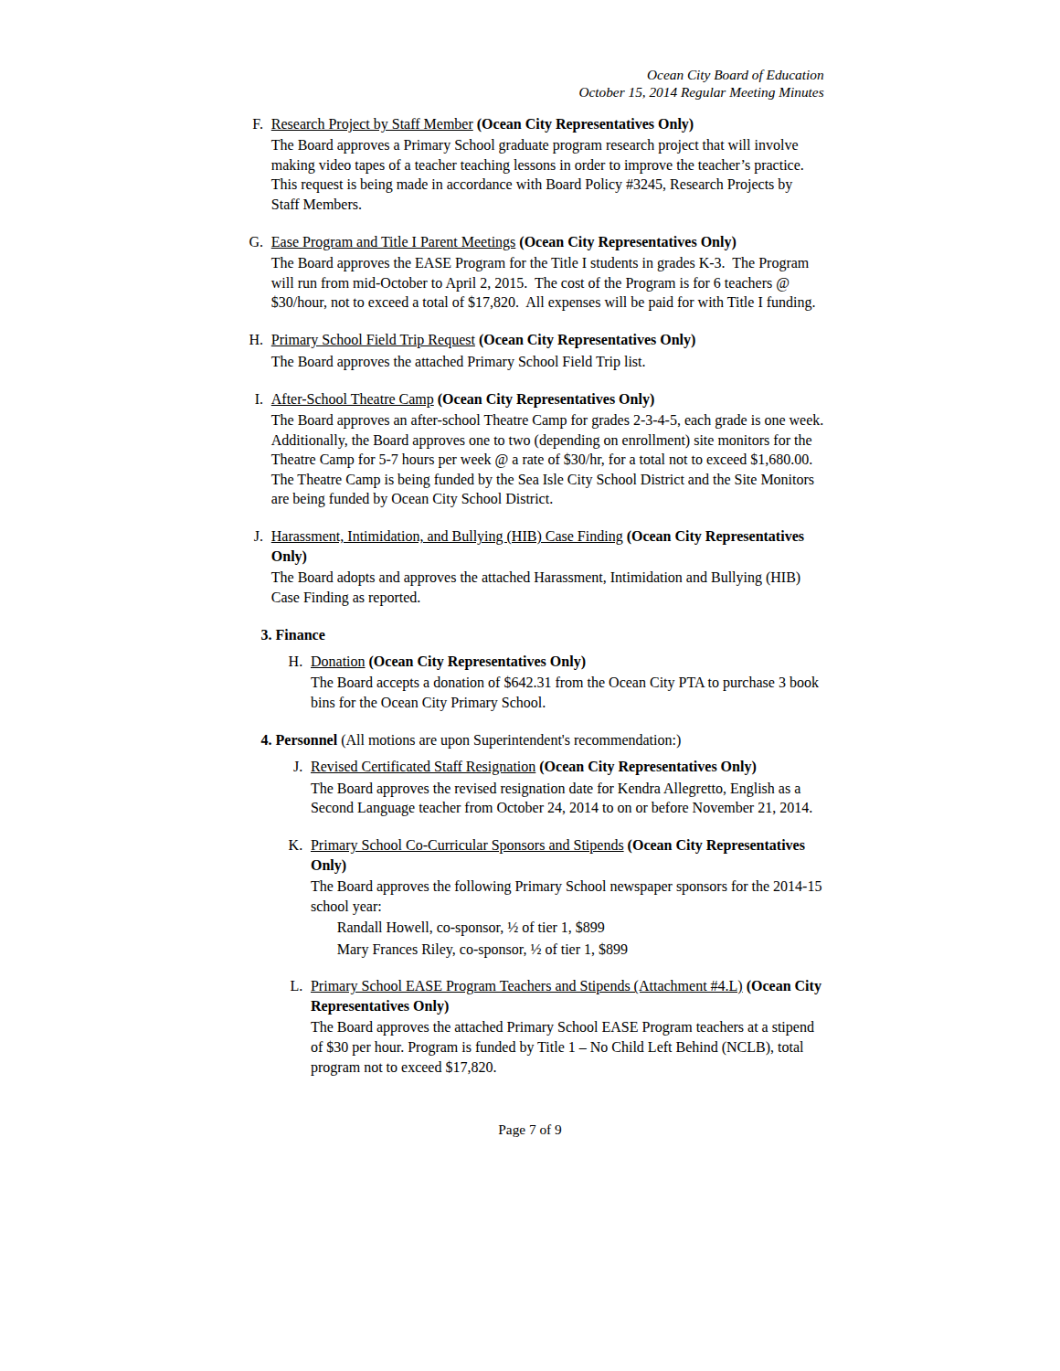Ocean City Board of Education
October 15, 2014 Regular Meeting Minutes
Research Project by Staff Member (Ocean City Representatives Only) The Board approves a Primary School graduate program research project that will involve making video tapes of a teacher teaching lessons in order to improve the teacher’s practice. This request is being made in accordance with Board Policy #3245, Research Projects by Staff Members.
Ease Program and Title I Parent Meetings (Ocean City Representatives Only) The Board approves the EASE Program for the Title I students in grades K-3. The Program will run from mid-October to April 2, 2015. The cost of the Program is for 6 teachers @ $30/hour, not to exceed a total of $17,820. All expenses will be paid for with Title I funding.
Primary School Field Trip Request (Ocean City Representatives Only) The Board approves the attached Primary School Field Trip list.
After-School Theatre Camp (Ocean City Representatives Only) The Board approves an after-school Theatre Camp for grades 2-3-4-5, each grade is one week. Additionally, the Board approves one to two (depending on enrollment) site monitors for the Theatre Camp for 5-7 hours per week @ a rate of $30/hr, for a total not to exceed $1,680.00. The Theatre Camp is being funded by the Sea Isle City School District and the Site Monitors are being funded by Ocean City School District.
Harassment, Intimidation, and Bullying (HIB) Case Finding (Ocean City Representatives Only) The Board adopts and approves the attached Harassment, Intimidation and Bullying (HIB) Case Finding as reported.
Finance
Donation (Ocean City Representatives Only) The Board accepts a donation of $642.31 from the Ocean City PTA to purchase 3 book bins for the Ocean City Primary School.
Personnel (All motions are upon Superintendent's recommendation:)
Revised Certificated Staff Resignation (Ocean City Representatives Only) The Board approves the revised resignation date for Kendra Allegretto, English as a Second Language teacher from October 24, 2014 to on or before November 21, 2014.
Primary School Co-Curricular Sponsors and Stipends (Ocean City Representatives Only) The Board approves the following Primary School newspaper sponsors for the 2014-15 school year: Randall Howell, co-sponsor, ½ of tier 1, $899 Mary Frances Riley, co-sponsor, ½ of tier 1, $899
Primary School EASE Program Teachers and Stipends (Attachment #4.L) (Ocean City Representatives Only) The Board approves the attached Primary School EASE Program teachers at a stipend of $30 per hour. Program is funded by Title 1 – No Child Left Behind (NCLB), total program not to exceed $17,820.
Page 7 of 9